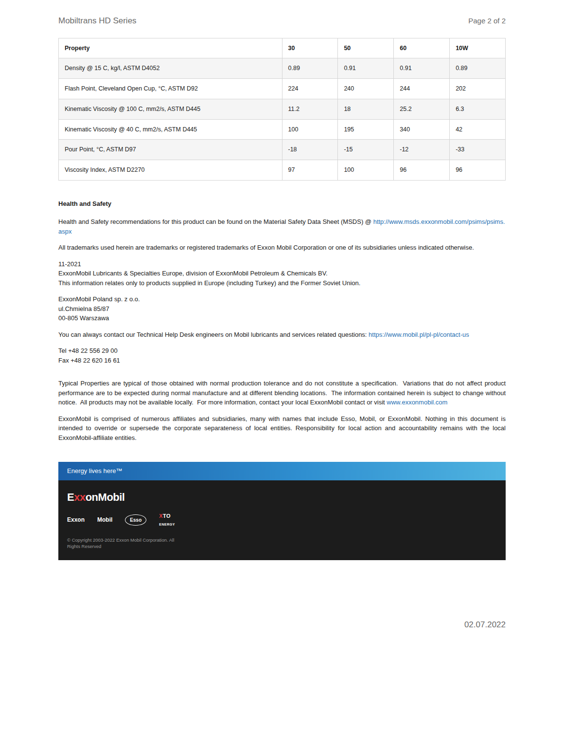Mobiltrans HD Series
Page 2 of 2
| Property | 30 | 50 | 60 | 10W |
| --- | --- | --- | --- | --- |
| Density @ 15 C, kg/l, ASTM D4052 | 0.89 | 0.91 | 0.91 | 0.89 |
| Flash Point, Cleveland Open Cup, °C, ASTM D92 | 224 | 240 | 244 | 202 |
| Kinematic Viscosity @ 100 C, mm2/s, ASTM D445 | 11.2 | 18 | 25.2 | 6.3 |
| Kinematic Viscosity @ 40 C, mm2/s, ASTM D445 | 100 | 195 | 340 | 42 |
| Pour Point, °C, ASTM D97 | -18 | -15 | -12 | -33 |
| Viscosity Index, ASTM D2270 | 97 | 100 | 96 | 96 |
Health and Safety
Health and Safety recommendations for this product can be found on the Material Safety Data Sheet (MSDS) @ http://www.msds.exxonmobil.com/psims/psims.aspx
All trademarks used herein are trademarks or registered trademarks of Exxon Mobil Corporation or one of its subsidiaries unless indicated otherwise.
11-2021
ExxonMobil Lubricants & Specialties Europe, division of ExxonMobil Petroleum & Chemicals BV.
This information relates only to products supplied in Europe (including Turkey) and the Former Soviet Union.
ExxonMobil Poland sp. z o.o.
ul.Chmielna 85/87
00-805 Warszawa
You can always contact our Technical Help Desk engineers on Mobil lubricants and services related questions: https://www.mobil.pl/pl-pl/contact-us
Tel +48 22 556 29 00
Fax +48 22 620 16 61
Typical Properties are typical of those obtained with normal production tolerance and do not constitute a specification. Variations that do not affect product performance are to be expected during normal manufacture and at different blending locations. The information contained herein is subject to change without notice. All products may not be available locally. For more information, contact your local ExxonMobil contact or visit www.exxonmobil.com
ExxonMobil is comprised of numerous affiliates and subsidiaries, many with names that include Esso, Mobil, or ExxonMobil. Nothing in this document is intended to override or supersede the corporate separateness of local entities. Responsibility for local action and accountability remains with the local ExxonMobil-affiliate entities.
Energy lives here™
ExxonMobil
Exxon Mobil Esso XTO
ENERGY
© Copyright 2003-2022 Exxon Mobil Corporation. All
Rights Reserved
02.07.2022